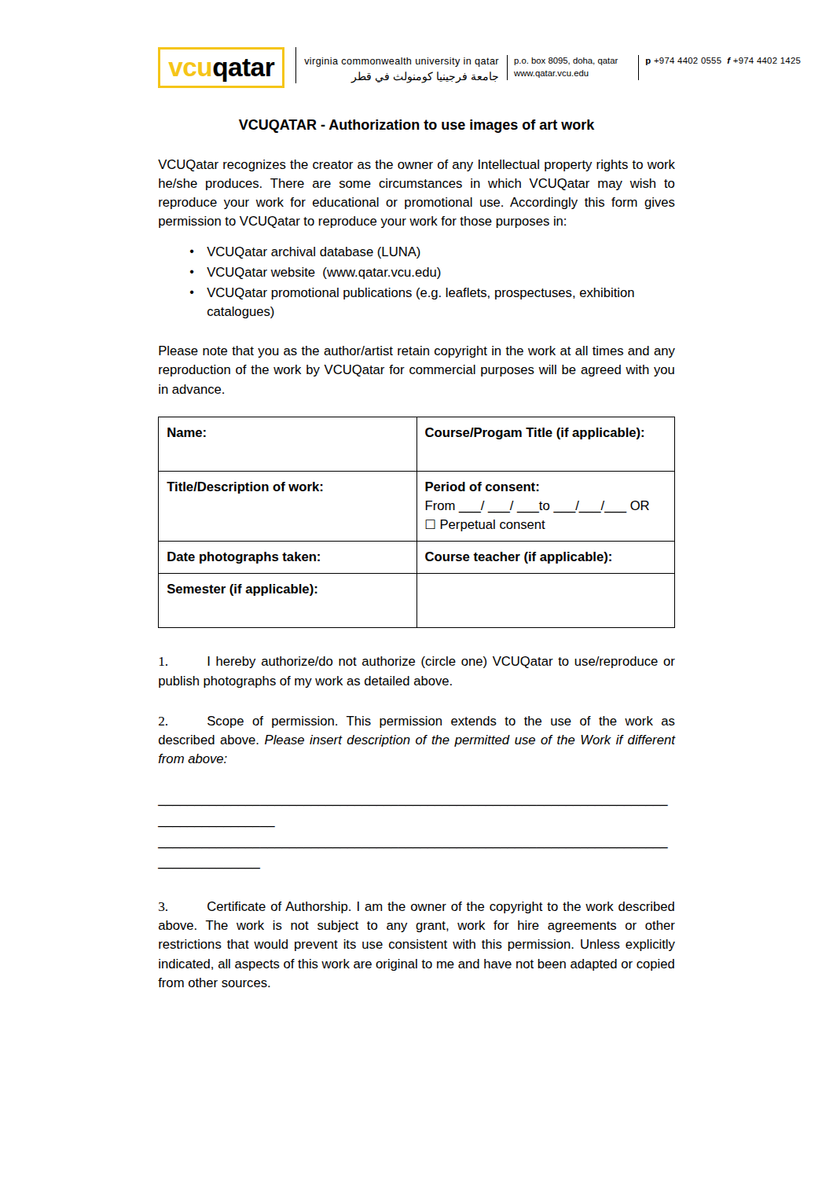vcu qatar
virginia commonwealth university in qatar
جامعة فرجينيا كومنولث في قطر
p.o. box 8095, doha, qatar
www.qatar.vcu.edu
p +974 4402 0555 f +974 4402 1425
VCUQATAR - Authorization to use images of art work
VCUQatar recognizes the creator as the owner of any Intellectual property rights to work he/she produces. There are some circumstances in which VCUQatar may wish to reproduce your work for educational or promotional use. Accordingly this form gives permission to VCUQatar to reproduce your work for those purposes in:
VCUQatar archival database (LUNA)
VCUQatar website (www.qatar.vcu.edu)
VCUQatar promotional publications (e.g. leaflets, prospectuses, exhibition catalogues)
Please note that you as the author/artist retain copyright in the work at all times and any reproduction of the work by VCUQatar for commercial purposes will be agreed with you in advance.
| Name: | Course/Progam Title (if applicable): |
| Title/Description of work: | Period of consent: From ___/ ___/ ___to ___/___/___ OR ☐ Perpetual consent |
| Date photographs taken: | Course teacher (if applicable): |
| Semester (if applicable): | |
1. I hereby authorize/do not authorize (circle one) VCUQatar to use/reproduce or publish photographs of my work as detailed above.
2. Scope of permission. This permission extends to the use of the work as described above. Please insert description of the permitted use of the Work if different from above:
______________________________________________________________________________________
____________________________________________________________________________________
3. Certificate of Authorship. I am the owner of the copyright to the work described above. The work is not subject to any grant, work for hire agreements or other restrictions that would prevent its use consistent with this permission. Unless explicitly indicated, all aspects of this work are original to me and have not been adapted or copied from other sources.